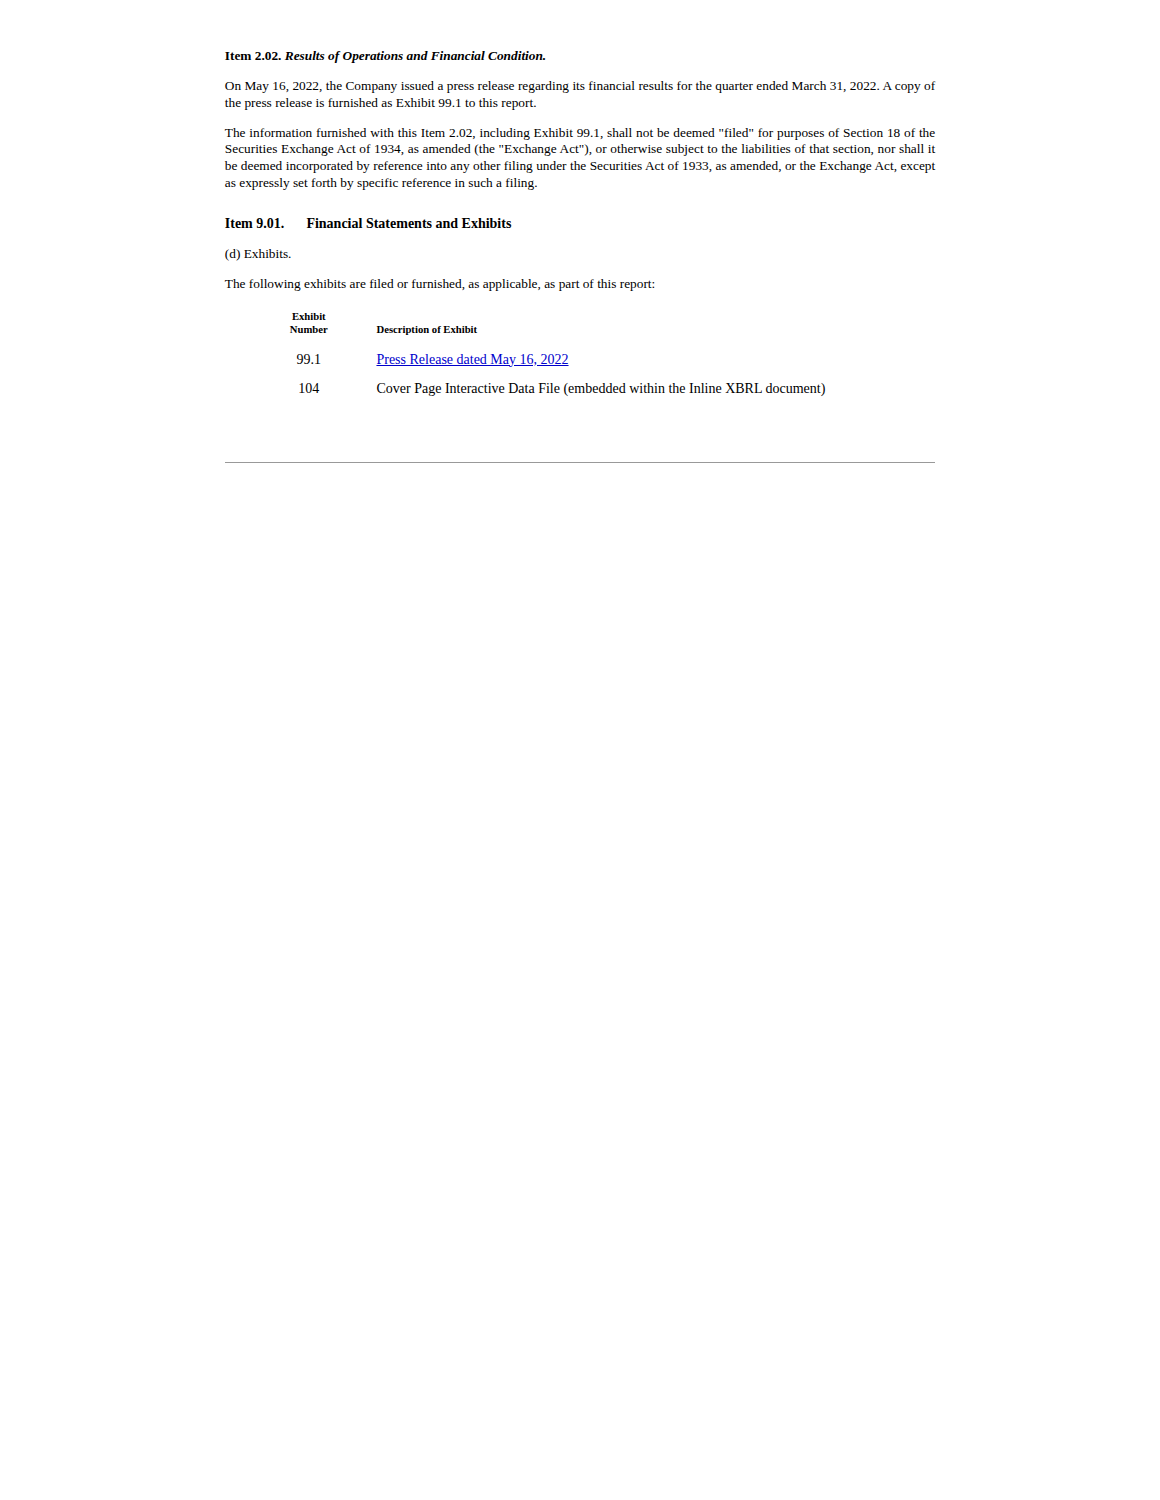Item 2.02. Results of Operations and Financial Condition.
On May 16, 2022, the Company issued a press release regarding its financial results for the quarter ended March 31, 2022. A copy of the press release is furnished as Exhibit 99.1 to this report.
The information furnished with this Item 2.02, including Exhibit 99.1, shall not be deemed "filed" for purposes of Section 18 of the Securities Exchange Act of 1934, as amended (the "Exchange Act"), or otherwise subject to the liabilities of that section, nor shall it be deemed incorporated by reference into any other filing under the Securities Act of 1933, as amended, or the Exchange Act, except as expressly set forth by specific reference in such a filing.
Item 9.01. Financial Statements and Exhibits
(d) Exhibits.
The following exhibits are filed or furnished, as applicable, as part of this report:
| Exhibit Number | Description of Exhibit |
| --- | --- |
| 99.1 | Press Release dated May 16, 2022 |
| 104 | Cover Page Interactive Data File (embedded within the Inline XBRL document) |